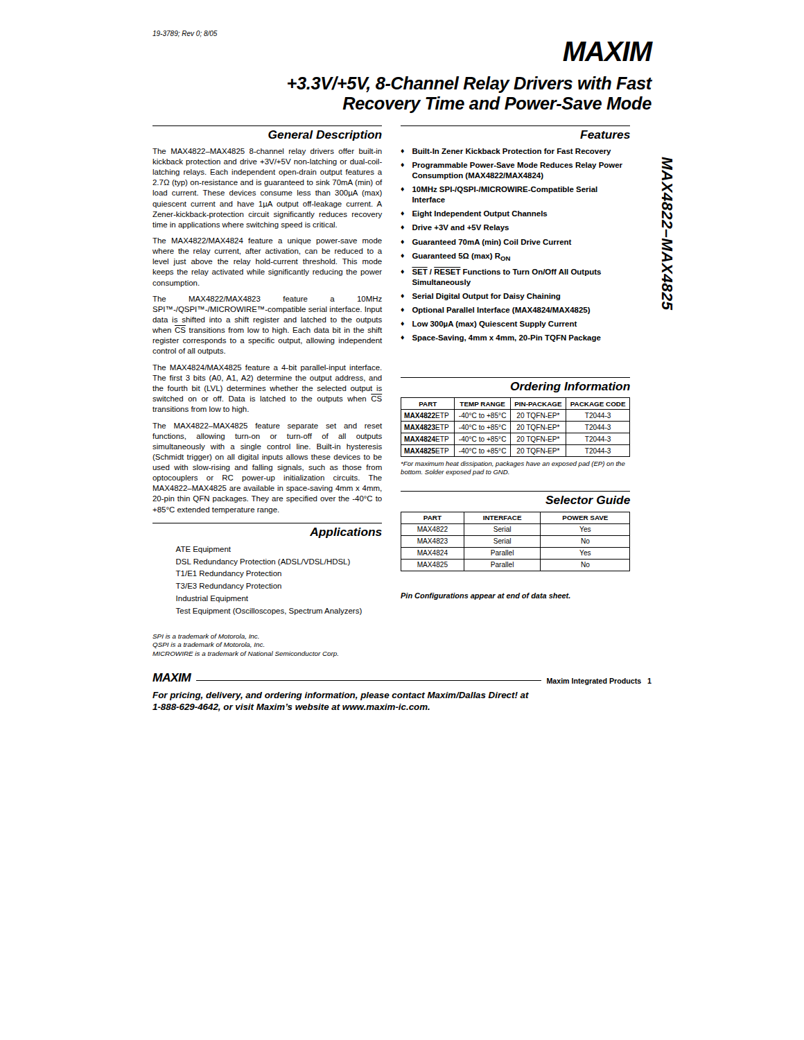19-3789; Rev 0; 8/05
MAXIM
+3.3V/+5V, 8-Channel Relay Drivers with Fast
Recovery Time and Power-Save Mode
MAX4822–MAX4825
General Description
The MAX4822–MAX4825 8-channel relay drivers offer built-in kickback protection and drive +3V/+5V non-latching or dual-coil-latching relays. Each independent open-drain output features a 2.7Ω (typ) on-resistance and is guaranteed to sink 70mA (min) of load current. These devices consume less than 300µA (max) quiescent current and have 1µA output off-leakage current. A Zener-kickback-protection circuit significantly reduces recovery time in applications where switching speed is critical.
The MAX4822/MAX4824 feature a unique power-save mode where the relay current, after activation, can be reduced to a level just above the relay hold-current threshold. This mode keeps the relay activated while significantly reducing the power consumption.
The MAX4822/MAX4823 feature a 10MHz SPI™-/QSPI™-/MICROWIRE™-compatible serial interface. Input data is shifted into a shift register and latched to the outputs when CS transitions from low to high. Each data bit in the shift register corresponds to a specific output, allowing independent control of all outputs.
The MAX4824/MAX4825 feature a 4-bit parallel-input interface. The first 3 bits (A0, A1, A2) determine the output address, and the fourth bit (LVL) determines whether the selected output is switched on or off. Data is latched to the outputs when CS transitions from low to high.
The MAX4822–MAX4825 feature separate set and reset functions, allowing turn-on or turn-off of all outputs simultaneously with a single control line. Built-in hysteresis (Schmidt trigger) on all digital inputs allows these devices to be used with slow-rising and falling signals, such as those from optocouplers or RC power-up initialization circuits. The MAX4822–MAX4825 are available in space-saving 4mm x 4mm, 20-pin thin QFN packages. They are specified over the -40°C to +85°C extended temperature range.
Applications
ATE Equipment
DSL Redundancy Protection (ADSL/VDSL/HDSL)
T1/E1 Redundancy Protection
T3/E3 Redundancy Protection
Industrial Equipment
Test Equipment (Oscilloscopes, Spectrum Analyzers)
SPI is a trademark of Motorola, Inc.
QSPI is a trademark of Motorola, Inc.
MICROWIRE is a trademark of National Semiconductor Corp.
Features
Built-In Zener Kickback Protection for Fast Recovery
Programmable Power-Save Mode Reduces Relay Power Consumption (MAX4822/MAX4824)
10MHz SPI-/QSPI-/MICROWIRE-Compatible Serial Interface
Eight Independent Output Channels
Drive +3V and +5V Relays
Guaranteed 70mA (min) Coil Drive Current
Guaranteed 5Ω (max) RON
SET / RESET Functions to Turn On/Off All Outputs Simultaneously
Serial Digital Output for Daisy Chaining
Optional Parallel Interface (MAX4824/MAX4825)
Low 300µA (max) Quiescent Supply Current
Space-Saving, 4mm x 4mm, 20-Pin TQFN Package
Ordering Information
| PART | TEMP RANGE | PIN-PACKAGE | PACKAGE CODE |
| --- | --- | --- | --- |
| MAX4822 ETP | -40°C to +85°C | 20 TQFN-EP* | T2044-3 |
| MAX4823 ETP | -40°C to +85°C | 20 TQFN-EP* | T2044-3 |
| MAX4824 ETP | -40°C to +85°C | 20 TQFN-EP* | T2044-3 |
| MAX4825 ETP | -40°C to +85°C | 20 TQFN-EP* | T2044-3 |
*For maximum heat dissipation, packages have an exposed pad (EP) on the bottom. Solder exposed pad to GND.
Selector Guide
| PART | INTERFACE | POWER SAVE |
| --- | --- | --- |
| MAX4822 | Serial | Yes |
| MAX4823 | Serial | No |
| MAX4824 | Parallel | Yes |
| MAX4825 | Parallel | No |
Pin Configurations appear at end of data sheet.
MAXIM Maxim Integrated Products 1
For pricing, delivery, and ordering information, please contact Maxim/Dallas Direct! at
1-888-629-4642, or visit Maxim’s website at www.maxim-ic.com.